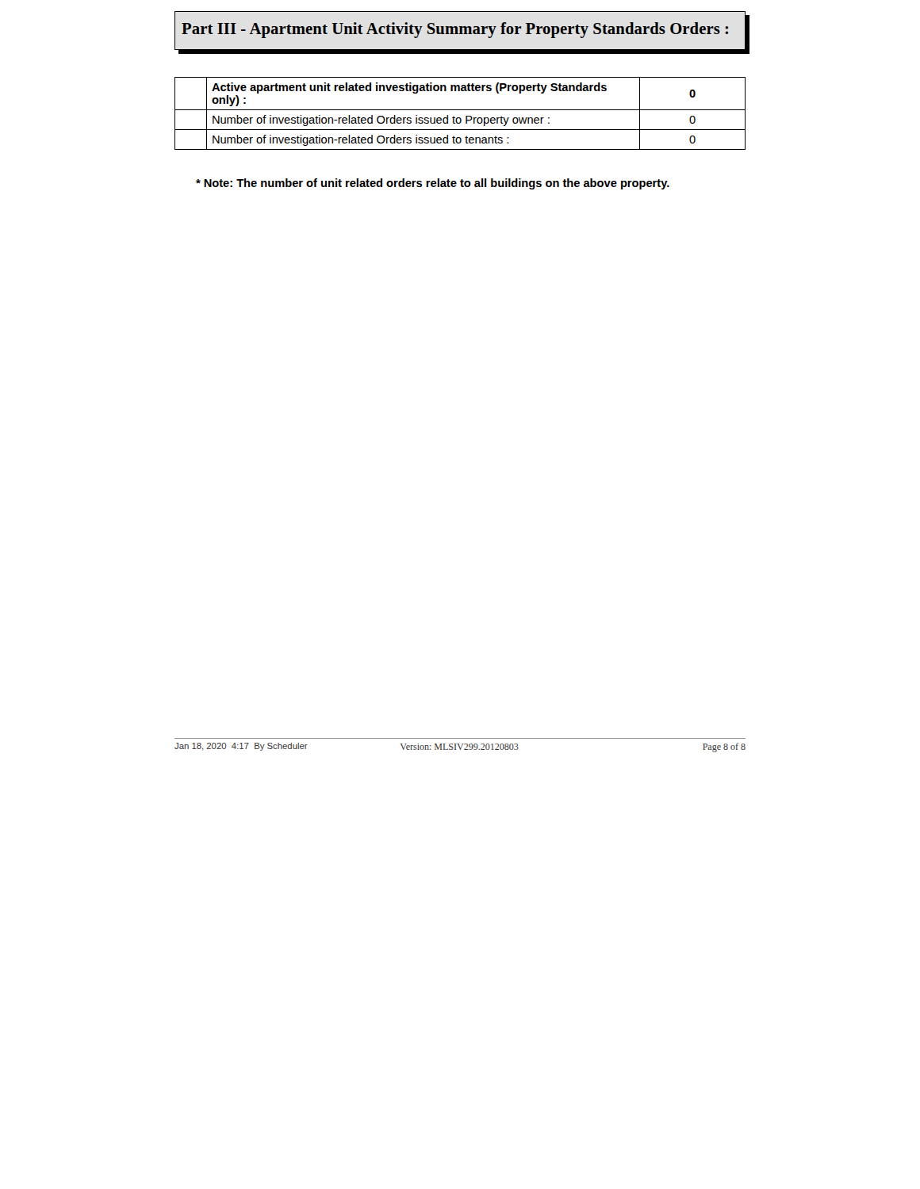Part III - Apartment Unit Activity Summary for Property Standards Orders :
| | Active apartment unit related investigation matters (Property Standards only) : | 0 |
| | Number of investigation-related Orders issued to Property owner : | 0 |
| | Number of investigation-related Orders issued to tenants : | 0 |
* Note: The number of unit related orders relate to all buildings on the above property.
Jan 18, 2020 4:17 By Scheduler
Version: MLSIV299.20120803
Page 8 of 8